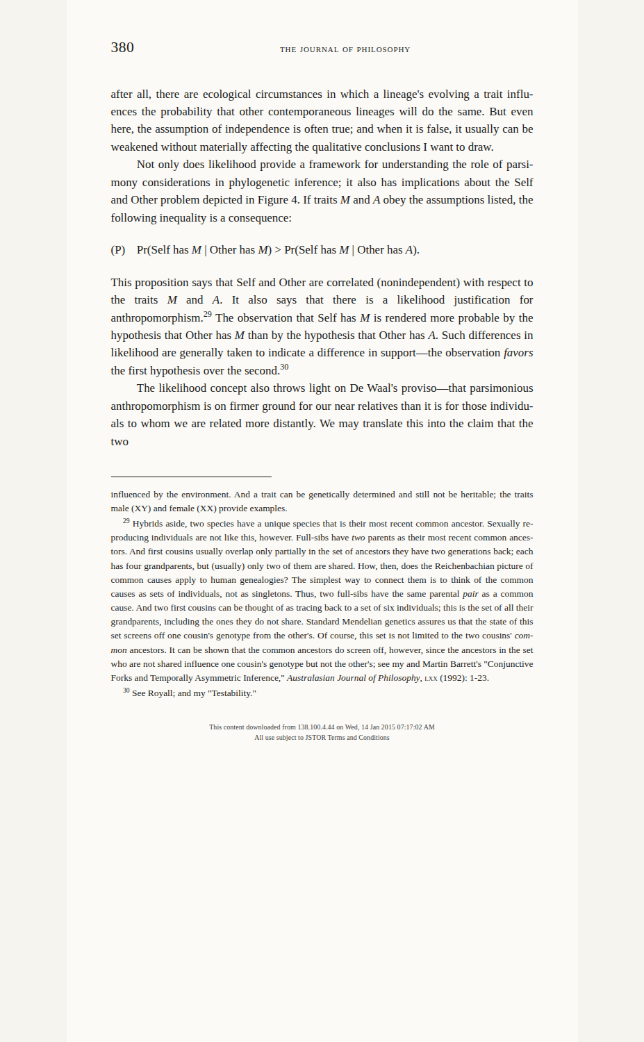380
the journal of philosophy
after all, there are ecological circumstances in which a lineage's evolving a trait influences the probability that other contemporaneous lineages will do the same. But even here, the assumption of independence is often true; and when it is false, it usually can be weakened without materially affecting the qualitative conclusions I want to draw.
Not only does likelihood provide a framework for understanding the role of parsimony considerations in phylogenetic inference; it also has implications about the Self and Other problem depicted in Figure 4. If traits M and A obey the assumptions listed, the following inequality is a consequence:
(P) Pr(Self has M | Other has M) > Pr(Self has M | Other has A).
This proposition says that Self and Other are correlated (nonindependent) with respect to the traits M and A. It also says that there is a likelihood justification for anthropomorphism.29 The observation that Self has M is rendered more probable by the hypothesis that Other has M than by the hypothesis that Other has A. Such differences in likelihood are generally taken to indicate a difference in support—the observation favors the first hypothesis over the second.30
The likelihood concept also throws light on De Waal's proviso—that parsimonious anthropomorphism is on firmer ground for our near relatives than it is for those individuals to whom we are related more distantly. We may translate this into the claim that the two
influenced by the environment. And a trait can be genetically determined and still not be heritable; the traits male (XY) and female (XX) provide examples.
29 Hybrids aside, two species have a unique species that is their most recent common ancestor. Sexually reproducing individuals are not like this, however. Full-sibs have two parents as their most recent common ancestors. And first cousins usually overlap only partially in the set of ancestors they have two generations back; each has four grandparents, but (usually) only two of them are shared. How, then, does the Reichenbachian picture of common causes apply to human genealogies? The simplest way to connect them is to think of the common causes as sets of individuals, not as singletons. Thus, two full-sibs have the same parental pair as a common cause. And two first cousins can be thought of as tracing back to a set of six individuals; this is the set of all their grandparents, including the ones they do not share. Standard Mendelian genetics assures us that the state of this set screens off one cousin's genotype from the other's. Of course, this set is not limited to the two cousins' common ancestors. It can be shown that the common ancestors do screen off, however, since the ancestors in the set who are not shared influence one cousin's genotype but not the other's; see my and Martin Barrett's "Conjunctive Forks and Temporally Asymmetric Inference," Australasian Journal of Philosophy, lxx (1992): 1-23.
30 See Royall; and my "Testability."
This content downloaded from 138.100.4.44 on Wed, 14 Jan 2015 07:17:02 AM
All use subject to JSTOR Terms and Conditions